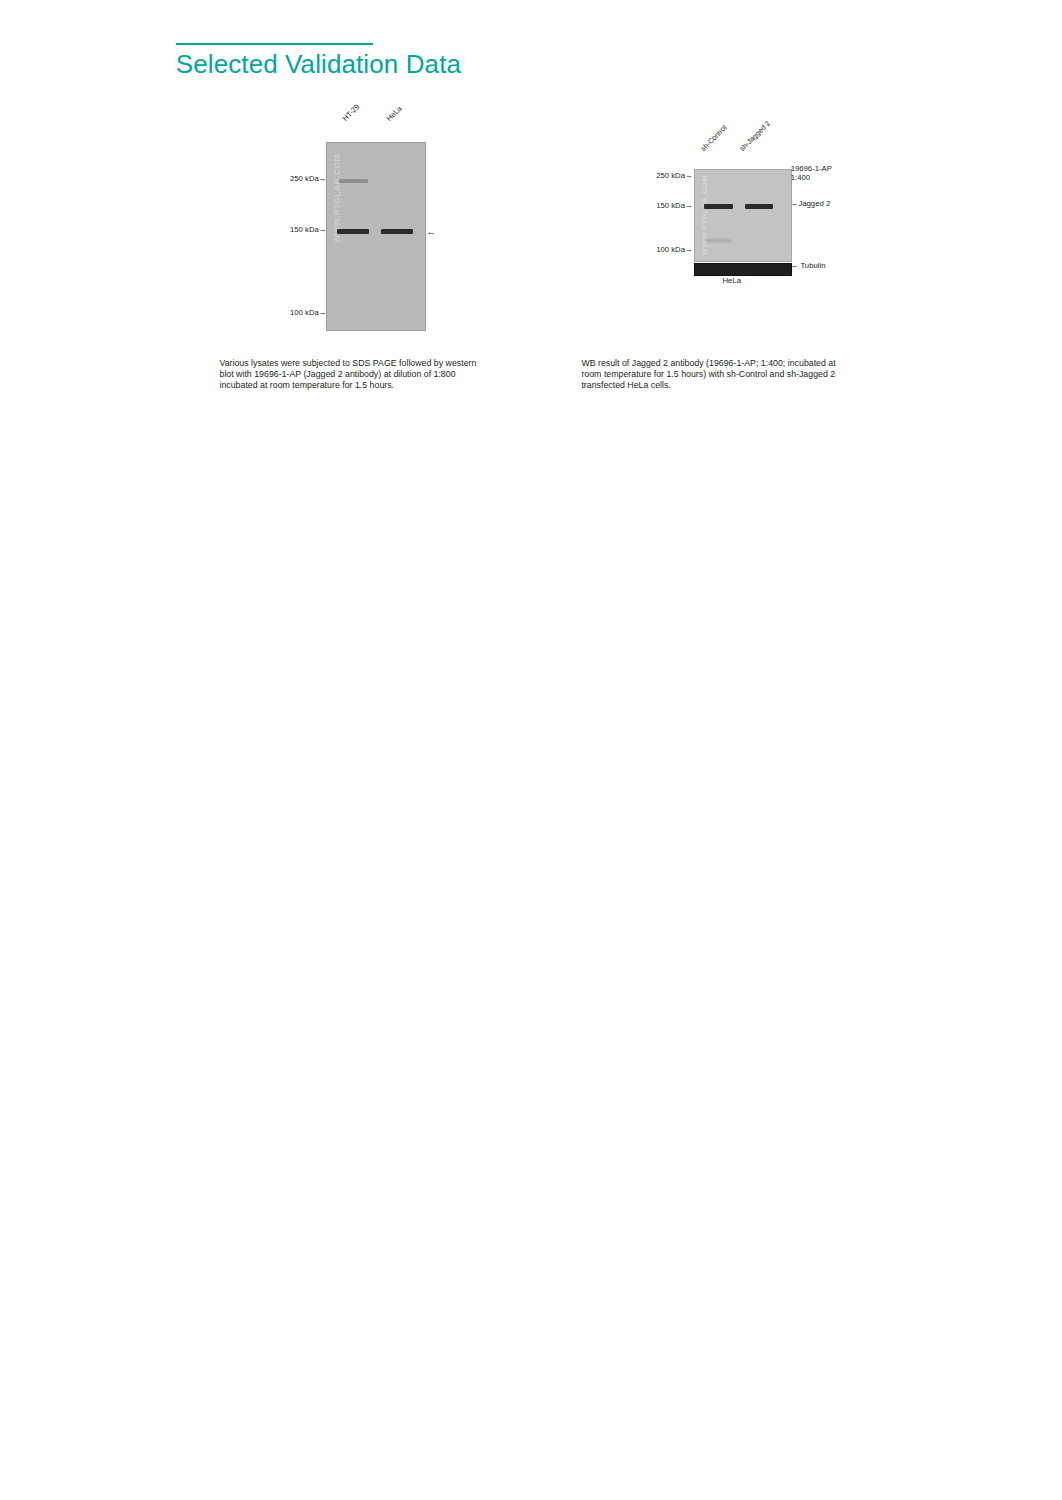Selected Validation Data
HT-29 HeLa WWW.PTGLAB.COM 250 kDa→ 150 kDa→ 100 kDa→ ←
Various lysates were subjected to SDS PAGE followed by western blot with 19696-1-AP (Jagged 2 antibody) at dilution of 1:800 incubated at room temperature for 1.5 hours.
sh-Control sh-Jagged 2 250 kDa→ 150 kDa→ 100 kDa→
WWW.PTGLAB.COM
19696-1-AP
1:400 ←Jagged 2 ← Tubulin HeLa
WB result of Jagged 2 antibody (19696-1-AP; 1:400; incubated at room temperature for 1.5 hours) with sh-Control and sh-Jagged 2 transfected HeLa cells.